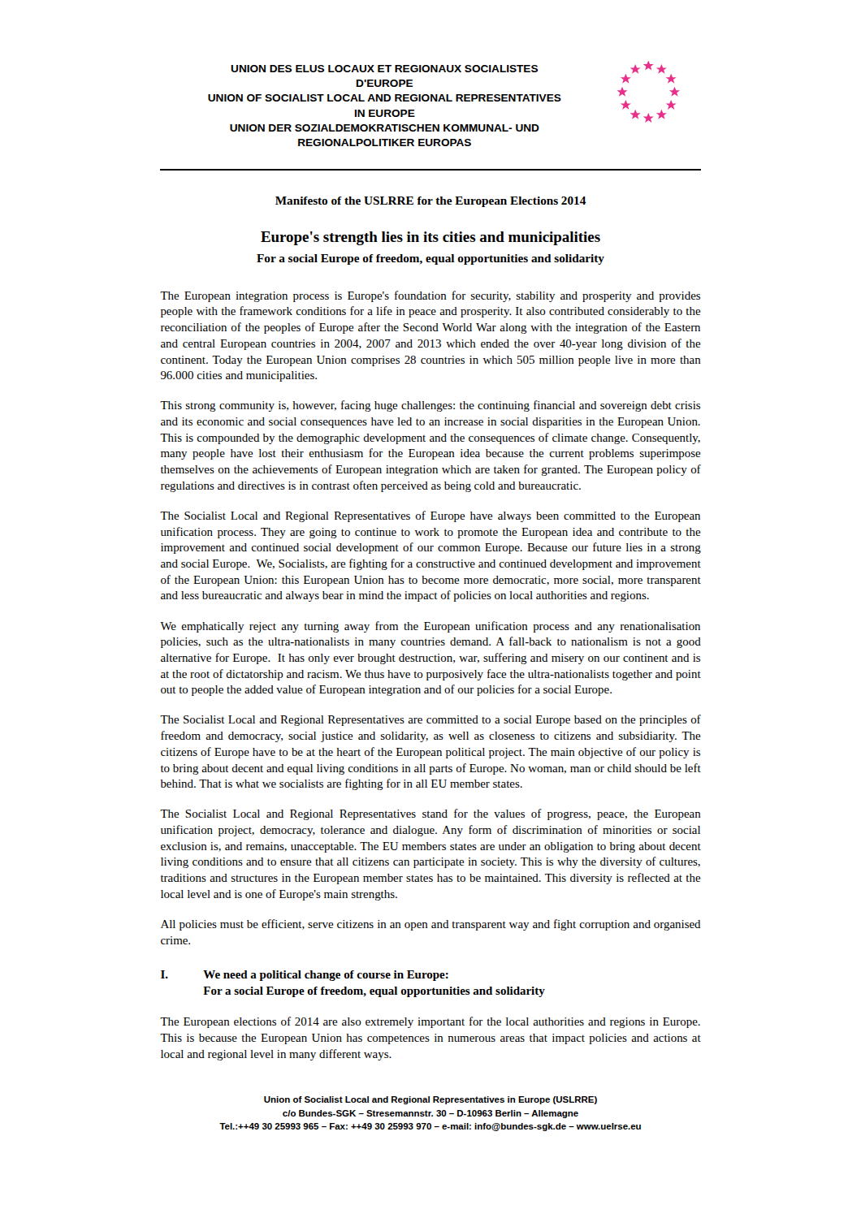UNION DES ELUS LOCAUX ET REGIONAUX SOCIALISTES D'EUROPE
UNION OF SOCIALIST LOCAL AND REGIONAL REPRESENTATIVES IN EUROPE
UNION DER SOZIALDEMOKRATISCHEN KOMMUNAL- UND REGIONALPOLITIKER EUROPAS
Manifesto of the USLRRE for the European Elections 2014
Europe's strength lies in its cities and municipalities
For a social Europe of freedom, equal opportunities and solidarity
The European integration process is Europe's foundation for security, stability and prosperity and provides people with the framework conditions for a life in peace and prosperity. It also contributed considerably to the reconciliation of the peoples of Europe after the Second World War along with the integration of the Eastern and central European countries in 2004, 2007 and 2013 which ended the over 40-year long division of the continent. Today the European Union comprises 28 countries in which 505 million people live in more than 96.000 cities and municipalities.
This strong community is, however, facing huge challenges: the continuing financial and sovereign debt crisis and its economic and social consequences have led to an increase in social disparities in the European Union. This is compounded by the demographic development and the consequences of climate change. Consequently, many people have lost their enthusiasm for the European idea because the current problems superimpose themselves on the achievements of European integration which are taken for granted. The European policy of regulations and directives is in contrast often perceived as being cold and bureaucratic.
The Socialist Local and Regional Representatives of Europe have always been committed to the European unification process. They are going to continue to work to promote the European idea and contribute to the improvement and continued social development of our common Europe. Because our future lies in a strong and social Europe. We, Socialists, are fighting for a constructive and continued development and improvement of the European Union: this European Union has to become more democratic, more social, more transparent and less bureaucratic and always bear in mind the impact of policies on local authorities and regions.
We emphatically reject any turning away from the European unification process and any renationalisation policies, such as the ultra-nationalists in many countries demand. A fall-back to nationalism is not a good alternative for Europe. It has only ever brought destruction, war, suffering and misery on our continent and is at the root of dictatorship and racism. We thus have to purposively face the ultra-nationalists together and point out to people the added value of European integration and of our policies for a social Europe.
The Socialist Local and Regional Representatives are committed to a social Europe based on the principles of freedom and democracy, social justice and solidarity, as well as closeness to citizens and subsidiarity. The citizens of Europe have to be at the heart of the European political project. The main objective of our policy is to bring about decent and equal living conditions in all parts of Europe. No woman, man or child should be left behind. That is what we socialists are fighting for in all EU member states.
The Socialist Local and Regional Representatives stand for the values of progress, peace, the European unification project, democracy, tolerance and dialogue. Any form of discrimination of minorities or social exclusion is, and remains, unacceptable. The EU members states are under an obligation to bring about decent living conditions and to ensure that all citizens can participate in society. This is why the diversity of cultures, traditions and structures in the European member states has to be maintained. This diversity is reflected at the local level and is one of Europe's main strengths.
All policies must be efficient, serve citizens in an open and transparent way and fight corruption and organised crime.
I.
We need a political change of course in Europe:
For a social Europe of freedom, equal opportunities and solidarity
The European elections of 2014 are also extremely important for the local authorities and regions in Europe. This is because the European Union has competences in numerous areas that impact policies and actions at local and regional level in many different ways.
Union of Socialist Local and Regional Representatives in Europe (USLRRE)
c/o Bundes-SGK – Stresemannstr. 30 – D-10963 Berlin – Allemagne
Tel.:++49 30 25993 965 – Fax: ++49 30 25993 970 – e-mail: info@bundes-sgk.de – www.uelrse.eu